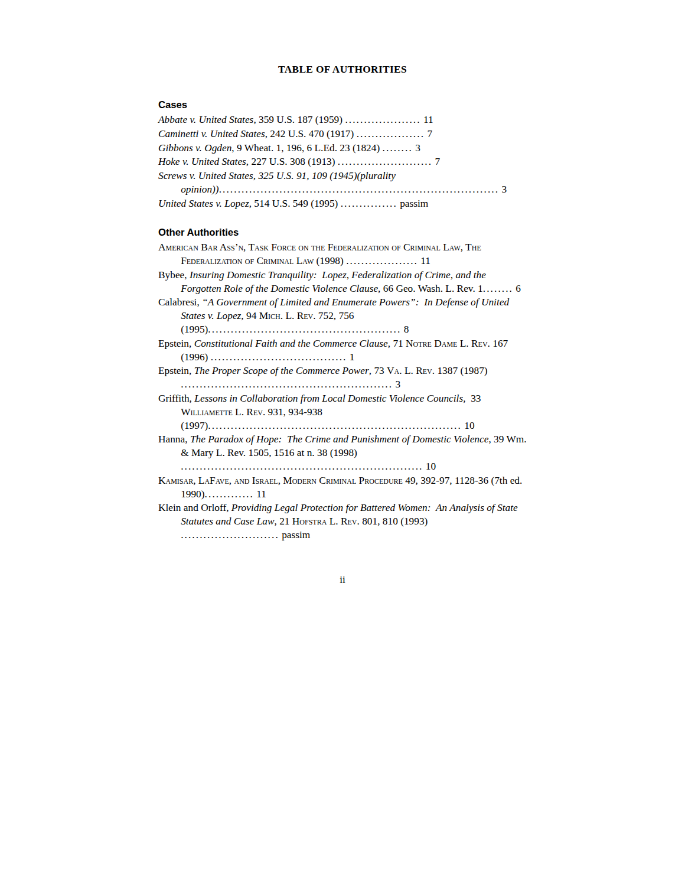TABLE OF AUTHORITIES
Cases
Abbate v. United States, 359 U.S. 187 (1959) .................... 11
Caminetti v. United States, 242 U.S. 470 (1917) .................. 7
Gibbons v. Ogden, 9 Wheat. 1, 196, 6 L.Ed. 23 (1824) ........ 3
Hoke v. United States, 227 U.S. 308 (1913) ......................... 7
Screws v. United States, 325 U.S. 91, 109 (1945)(plurality opinion)).......................................................................... 3
United States v. Lopez, 514 U.S. 549 (1995) ............... passim
Other Authorities
American Bar Ass’n, Task Force on the Federalization of Criminal Law, The Federalization of Criminal Law (1998) ................... 11
Bybee, Insuring Domestic Tranquility: Lopez, Federalization of Crime, and the Forgotten Role of the Domestic Violence Clause, 66 Geo. Wash. L. Rev. 1........ 6
Calabresi, “A Government of Limited and Enumerate Powers”: In Defense of United States v. Lopez, 94 Mich. L. Rev. 752, 756 (1995)................................................... 8
Epstein, Constitutional Faith and the Commerce Clause, 71 Notre Dame L. Rev. 167 (1996) .................................... 1
Epstein, The Proper Scope of the Commerce Power, 73 Va. L. Rev. 1387 (1987) ........................................................ 3
Griffith, Lessons in Collaboration from Local Domestic Violence Councils, 33 Williamette L. Rev. 931, 934-938 (1997)................................................................... 10
Hanna, The Paradox of Hope: The Crime and Punishment of Domestic Violence, 39 Wm. & Mary L. Rev. 1505, 1516 at n. 38 (1998) ................................................................ 10
Kamisar, LaFave, and Israel, Modern Criminal Procedure 49, 392-97, 1128-36 (7th ed. 1990)............. 11
Klein and Orloff, Providing Legal Protection for Battered Women: An Analysis of State Statutes and Case Law, 21 Hofstra L. Rev. 801, 810 (1993) .......................... passim
ii